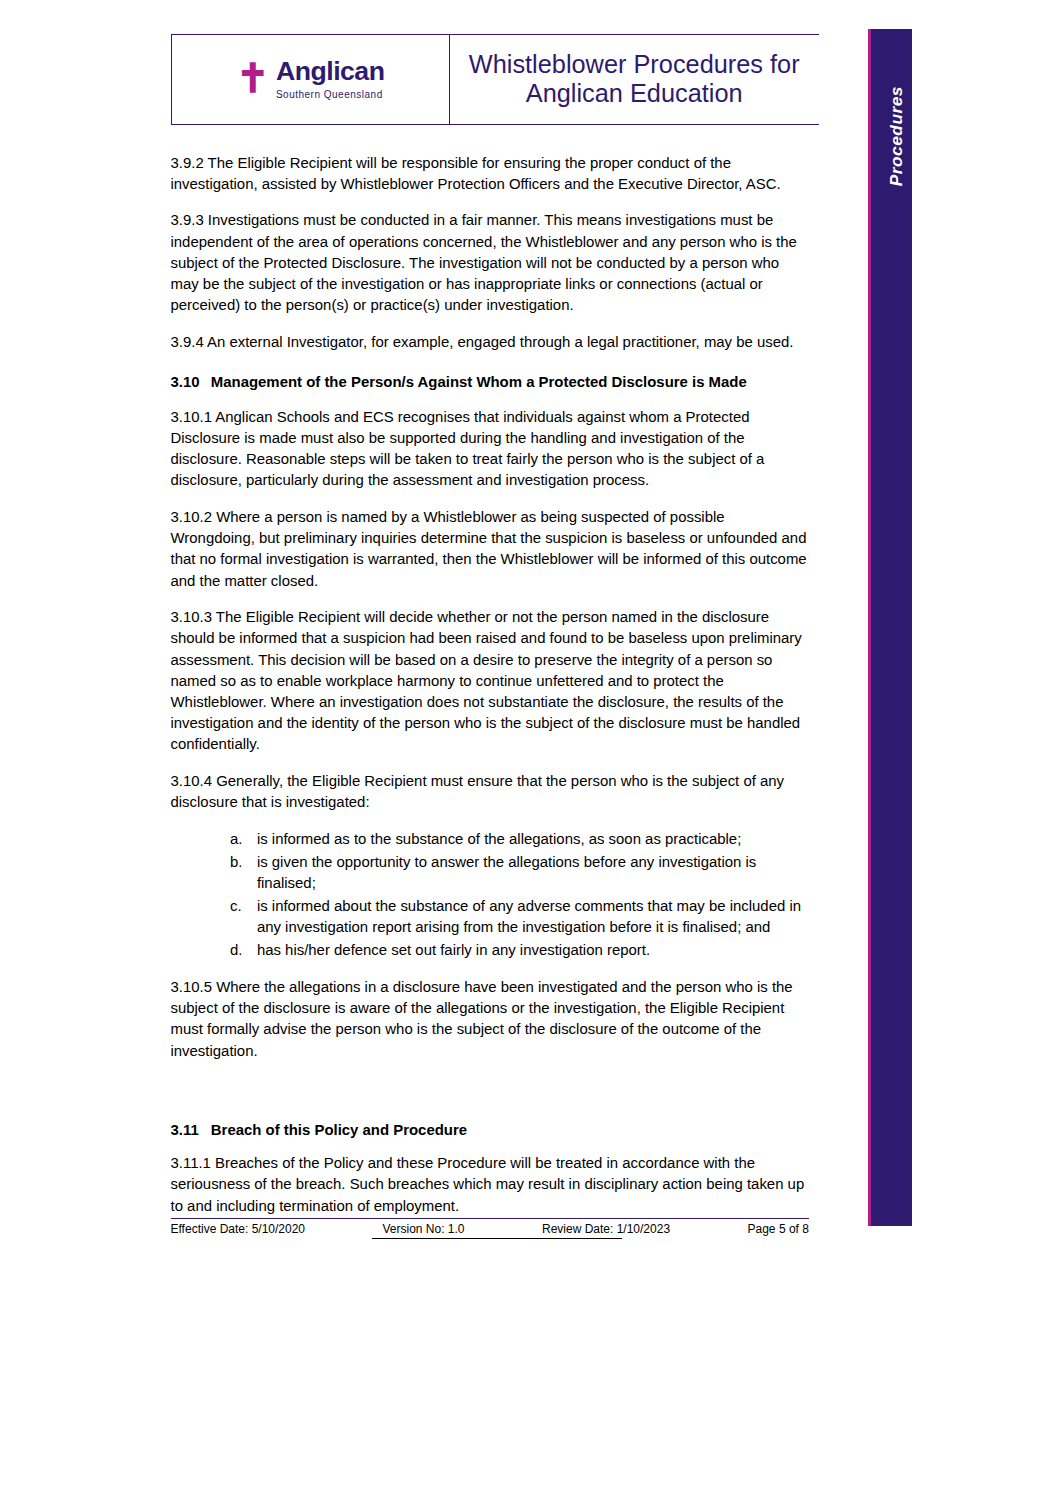Procedures
✝ Anglican
Southern Queensland
Whistleblower Procedures for
Anglican Education
3.9.2 The Eligible Recipient will be responsible for ensuring the proper conduct of the investigation, assisted by Whistleblower Protection Officers and the Executive Director, ASC.
3.9.3 Investigations must be conducted in a fair manner. This means investigations must be independent of the area of operations concerned, the Whistleblower and any person who is the subject of the Protected Disclosure. The investigation will not be conducted by a person who may be the subject of the investigation or has inappropriate links or connections (actual or perceived) to the person(s) or practice(s) under investigation.
3.9.4 An external Investigator, for example, engaged through a legal practitioner, may be used.
3.10
Management of the Person/s Against Whom a Protected Disclosure is Made
3.10.1 Anglican Schools and ECS recognises that individuals against whom a Protected Disclosure is made must also be supported during the handling and investigation of the disclosure. Reasonable steps will be taken to treat fairly the person who is the subject of a disclosure, particularly during the assessment and investigation process.
3.10.2 Where a person is named by a Whistleblower as being suspected of possible Wrongdoing, but preliminary inquiries determine that the suspicion is baseless or unfounded and that no formal investigation is warranted, then the Whistleblower will be informed of this outcome and the matter closed.
3.10.3 The Eligible Recipient will decide whether or not the person named in the disclosure should be informed that a suspicion had been raised and found to be baseless upon preliminary assessment. This decision will be based on a desire to preserve the integrity of a person so named so as to enable workplace harmony to continue unfettered and to protect the Whistleblower. Where an investigation does not substantiate the disclosure, the results of the investigation and the identity of the person who is the subject of the disclosure must be handled confidentially.
3.10.4 Generally, the Eligible Recipient must ensure that the person who is the subject of any disclosure that is investigated:
a. is informed as to the substance of the allegations, as soon as practicable;
b. is given the opportunity to answer the allegations before any investigation is finalised;
c. is informed about the substance of any adverse comments that may be included in any investigation report arising from the investigation before it is finalised; and
d. has his/her defence set out fairly in any investigation report.
3.10.5 Where the allegations in a disclosure have been investigated and the person who is the subject of the disclosure is aware of the allegations or the investigation, the Eligible Recipient must formally advise the person who is the subject of the disclosure of the outcome of the investigation.
3.11
Breach of this Policy and Procedure
3.11.1 Breaches of the Policy and these Procedure will be treated in accordance with the seriousness of the breach. Such breaches which may result in disciplinary action being taken up to and including termination of employment.
Effective Date: 5/10/2020 Version No: 1.0 Review Date: 1/10/2023 Page 5 of 8